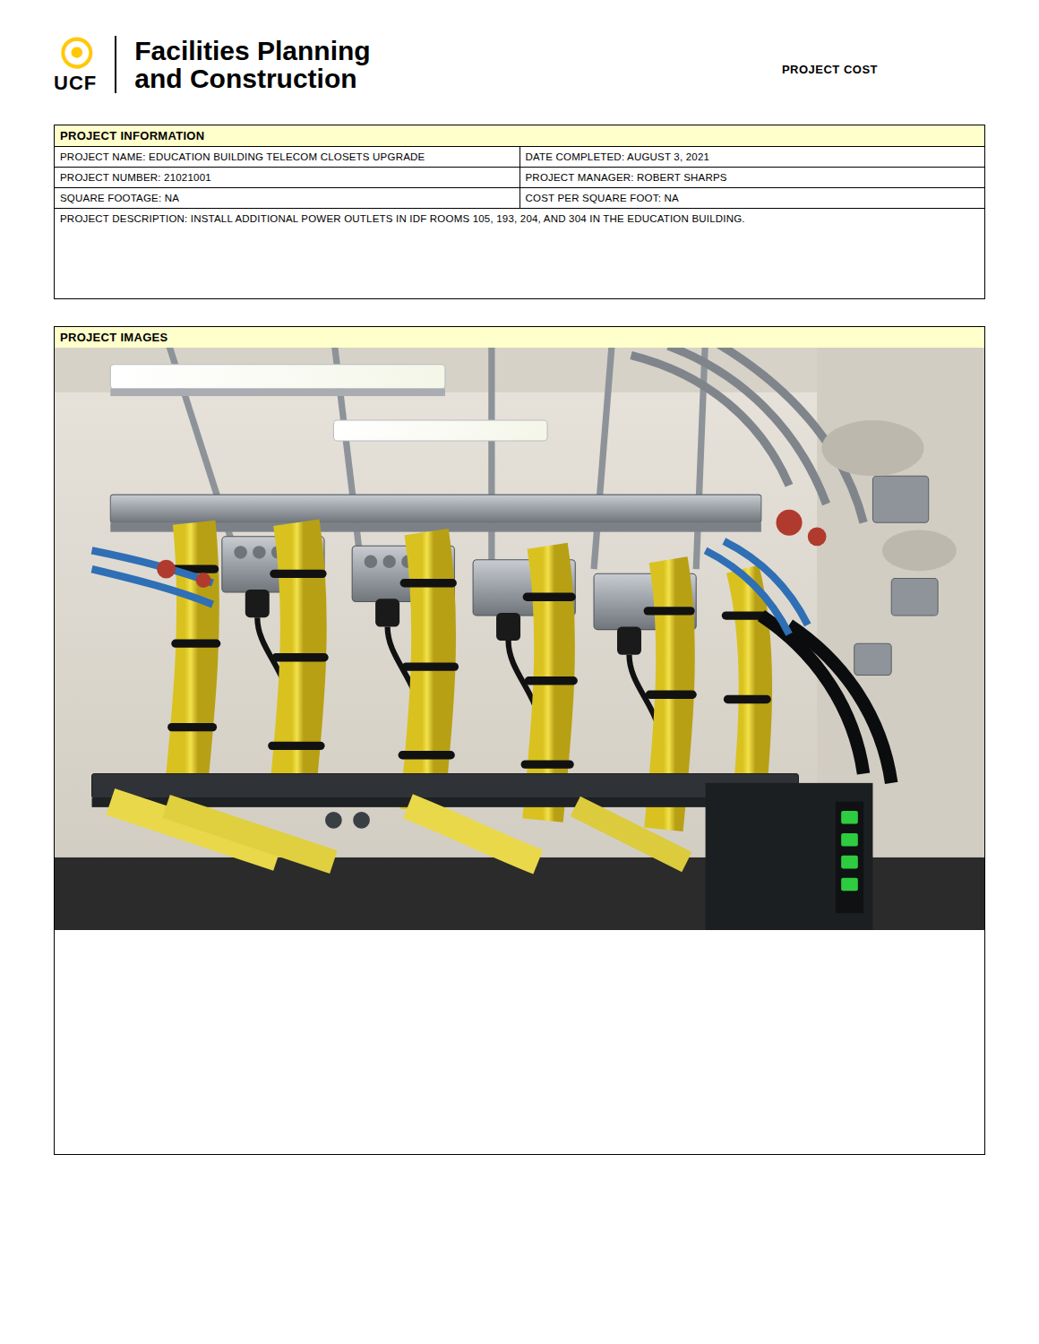⦿
UCF
Facilities Planning
and Construction
PROJECT COST
PROJECT INFORMATION
| PROJECT NAME: EDUCATION BUILDING TELECOM CLOSETS UPGRADE | DATE COMPLETED: AUGUST 3, 2021 |
| PROJECT NUMBER: 21021001 | PROJECT MANAGER: ROBERT SHARPS |
| SQUARE FOOTAGE: NA | COST PER SQUARE FOOT: NA |
| PROJECT DESCRIPTION: INSTALL ADDITIONAL POWER OUTLETS IN IDF ROOMS 105, 193, 204, AND 304 IN THE EDUCATION BUILDING. |
PROJECT IMAGES